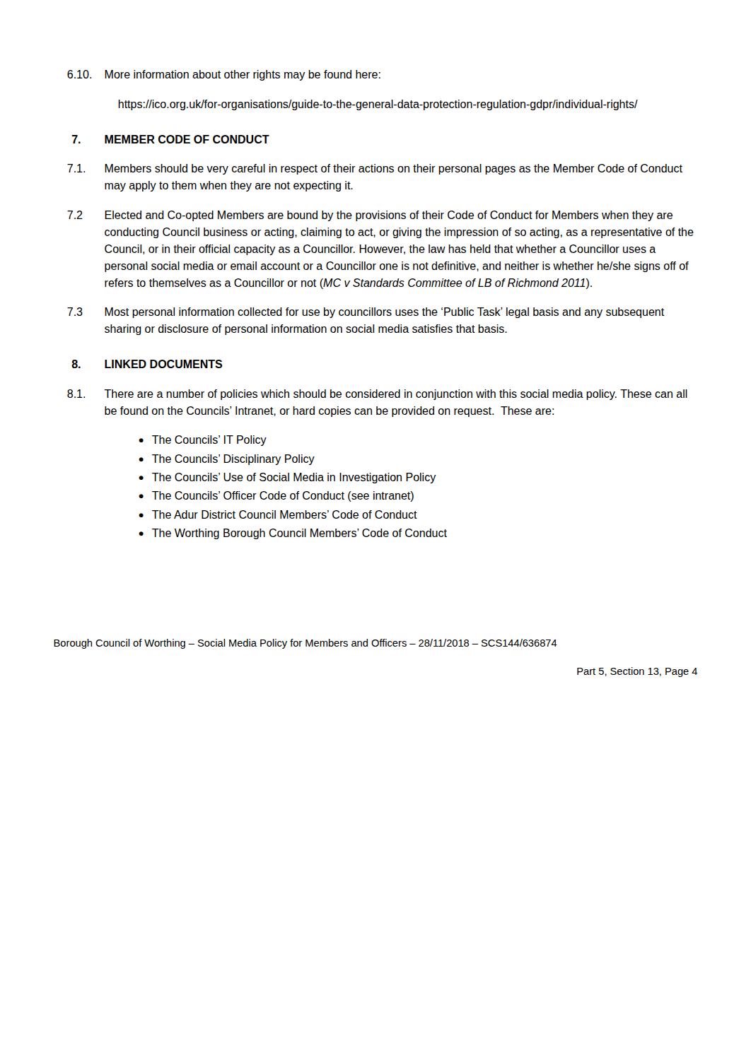6.10.
More information about other rights may be found here:
https://ico.org.uk/for-organisations/guide-to-the-general-data-protection-regulation-gdpr/individual-rights/
7. MEMBER CODE OF CONDUCT
7.1.
Members should be very careful in respect of their actions on their personal pages as the Member Code of Conduct may apply to them when they are not expecting it.
7.2
Elected and Co-opted Members are bound by the provisions of their Code of Conduct for Members when they are conducting Council business or acting, claiming to act, or giving the impression of so acting, as a representative of the Council, or in their official capacity as a Councillor. However, the law has held that whether a Councillor uses a personal social media or email account or a Councillor one is not definitive, and neither is whether he/she signs off of refers to themselves as a Councillor or not (MC v Standards Committee of LB of Richmond 2011).
7.3
Most personal information collected for use by councillors uses the ‘Public Task’ legal basis and any subsequent sharing or disclosure of personal information on social media satisfies that basis.
8. LINKED DOCUMENTS
8.1.
There are a number of policies which should be considered in conjunction with this social media policy. These can all be found on the Councils’ Intranet, or hard copies can be provided on request. These are:
The Councils’ IT Policy
The Councils’ Disciplinary Policy
The Councils’ Use of Social Media in Investigation Policy
The Councils’ Officer Code of Conduct (see intranet)
The Adur District Council Members’ Code of Conduct
The Worthing Borough Council Members’ Code of Conduct
Borough Council of Worthing – Social Media Policy for Members and Officers – 28/11/2018 – SCS144/636874
Part 5, Section 13, Page 4